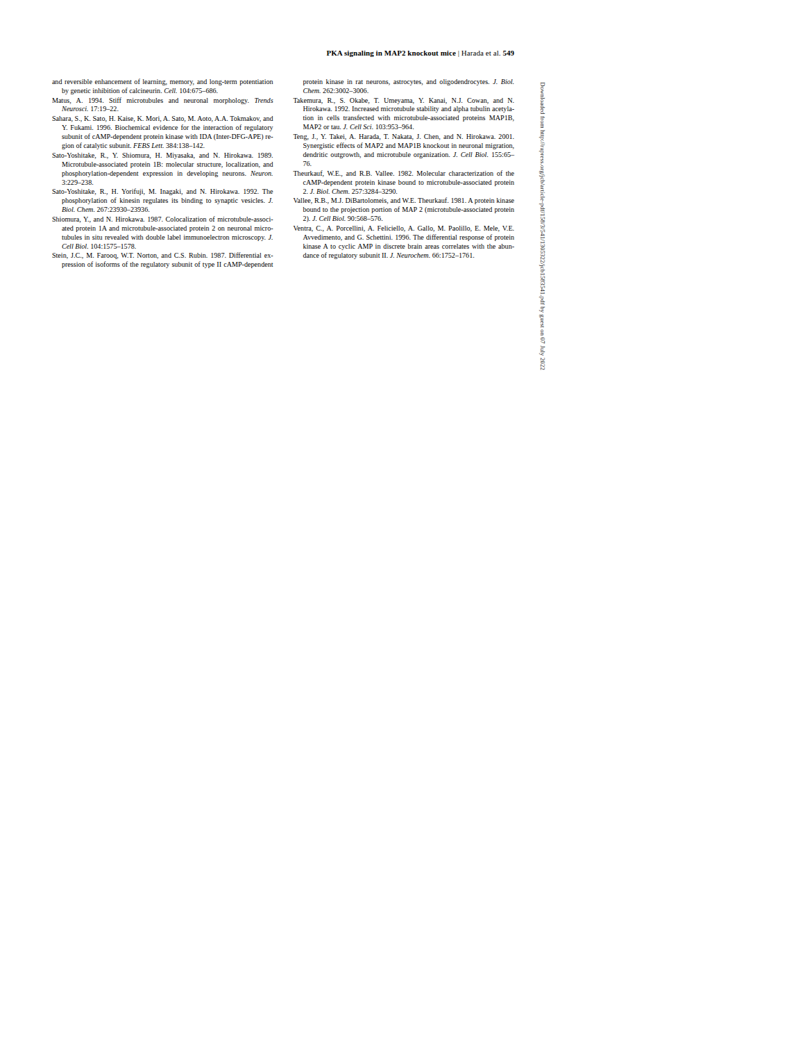PKA signaling in MAP2 knockout mice | Harada et al. 549
and reversible enhancement of learning, memory, and long-term potentiation by genetic inhibition of calcineurin. Cell. 104:675–686.
Matus, A. 1994. Stiff microtubules and neuronal morphology. Trends Neurosci. 17:19–22.
Sahara, S., K. Sato, H. Kaise, K. Mori, A. Sato, M. Aoto, A.A. Tokmakov, and Y. Fukami. 1996. Biochemical evidence for the interaction of regulatory subunit of cAMP-dependent protein kinase with IDA (Inter-DFG-APE) region of catalytic subunit. FEBS Lett. 384:138–142.
Sato-Yoshitake, R., Y. Shiomura, H. Miyasaka, and N. Hirokawa. 1989. Microtubule-associated protein 1B: molecular structure, localization, and phosphorylation-dependent expression in developing neurons. Neuron. 3:229–238.
Sato-Yoshitake, R., H. Yorifuji, M. Inagaki, and N. Hirokawa. 1992. The phosphorylation of kinesin regulates its binding to synaptic vesicles. J. Biol. Chem. 267:23930–23936.
Shiomura, Y., and N. Hirokawa. 1987. Colocalization of microtubule-associated protein 1A and microtubule-associated protein 2 on neuronal microtubules in situ revealed with double label immunoelectron microscopy. J. Cell Biol. 104:1575–1578.
Stein, J.C., M. Farooq, W.T. Norton, and C.S. Rubin. 1987. Differential expression of isoforms of the regulatory subunit of type II cAMP-dependent protein kinase in rat neurons, astrocytes, and oligodendrocytes. J. Biol. Chem. 262:3002–3006.
Takemura, R., S. Okabe, T. Umeyama, Y. Kanai, N.J. Cowan, and N. Hirokawa. 1992. Increased microtubule stability and alpha tubulin acetylation in cells transfected with microtubule-associated proteins MAP1B, MAP2 or tau. J. Cell Sci. 103:953–964.
Teng, J., Y. Takei, A. Harada, T. Nakata, J. Chen, and N. Hirokawa. 2001. Synergistic effects of MAP2 and MAP1B knockout in neuronal migration, dendritic outgrowth, and microtubule organization. J. Cell Biol. 155:65–76.
Theurkauf, W.E., and R.B. Vallee. 1982. Molecular characterization of the cAMP-dependent protein kinase bound to microtubule-associated protein 2. J. Biol. Chem. 257:3284–3290.
Vallee, R.B., M.J. DiBartolomeis, and W.E. Theurkauf. 1981. A protein kinase bound to the projection portion of MAP 2 (microtubule-associated protein 2). J. Cell Biol. 90:568–576.
Ventra, C., A. Porcellini, A. Feliciello, A. Gallo, M. Paolillo, E. Mele, V.E. Avvedimento, and G. Schettini. 1996. The differential response of protein kinase A to cyclic AMP in discrete brain areas correlates with the abundance of regulatory subunit II. J. Neurochem. 66:1752–1761.
Downloaded from http://rupress.org/jcb/article-pdf/158/3/541/1305322/jcb1583541.pdf by guest on 07 July 2022